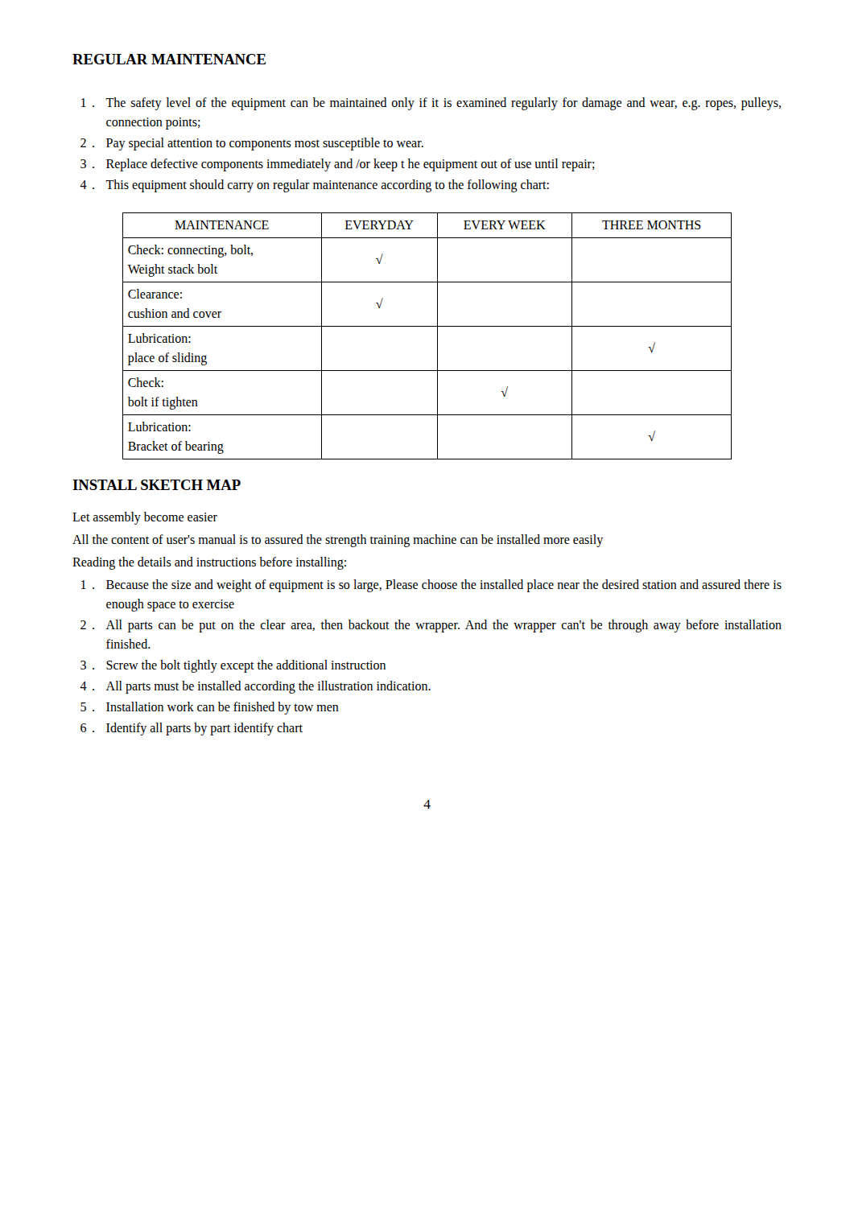REGULAR MAINTENANCE
1．The safety level of the equipment can be maintained only if it is examined regularly for damage and wear, e.g. ropes, pulleys, connection points;
2．Pay special attention to components most susceptible to wear.
3．Replace defective components immediately and /or keep t he equipment out of use until repair;
4．This equipment should carry on regular maintenance according to the following chart:
| MAINTENANCE | EVERYDAY | EVERY WEEK | THREE MONTHS |
| --- | --- | --- | --- |
| Check: connecting, bolt, Weight stack bolt | √ | | |
| Clearance: cushion and cover | √ | | |
| Lubrication: place of sliding | | | √ |
| Check: bolt if tighten | | √ | |
| Lubrication: Bracket of bearing | | | √ |
INSTALL SKETCH MAP
Let assembly become easier
All the content of user's manual is to assured the strength training machine can be installed more easily
Reading the details and instructions before installing:
1．Because the size and weight of equipment is so large, Please choose the installed place near the desired station and assured there is enough space to exercise
2．All parts can be put on the clear area, then backout the wrapper. And the wrapper can't be through away before installation finished.
3．Screw the bolt tightly except the additional instruction
4．All parts must be installed according the illustration indication.
5．Installation work can be finished by tow men
6．Identify all parts by part identify chart
4